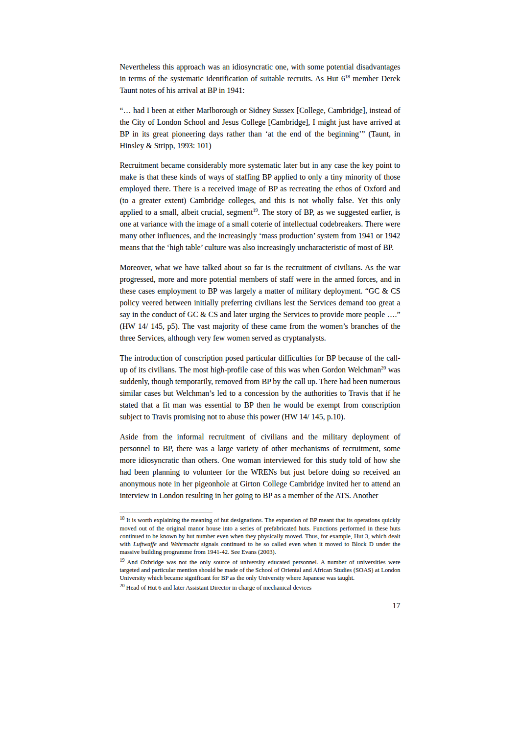Nevertheless this approach was an idiosyncratic one, with some potential disadvantages in terms of the systematic identification of suitable recruits. As Hut 618 member Derek Taunt notes of his arrival at BP in 1941:
“… had I been at either Marlborough or Sidney Sussex [College, Cambridge], instead of the City of London School and Jesus College [Cambridge], I might just have arrived at BP in its great pioneering days rather than ‘at the end of the beginning’” (Taunt, in Hinsley & Stripp, 1993: 101)
Recruitment became considerably more systematic later but in any case the key point to make is that these kinds of ways of staffing BP applied to only a tiny minority of those employed there. There is a received image of BP as recreating the ethos of Oxford and (to a greater extent) Cambridge colleges, and this is not wholly false. Yet this only applied to a small, albeit crucial, segment19. The story of BP, as we suggested earlier, is one at variance with the image of a small coterie of intellectual codebreakers. There were many other influences, and the increasingly ‘mass production’ system from 1941 or 1942 means that the ‘high table’ culture was also increasingly uncharacteristic of most of BP.
Moreover, what we have talked about so far is the recruitment of civilians. As the war progressed, more and more potential members of staff were in the armed forces, and in these cases employment to BP was largely a matter of military deployment. “GC & CS policy veered between initially preferring civilians lest the Services demand too great a say in the conduct of GC & CS and later urging the Services to provide more people ….” (HW 14/ 145, p5). The vast majority of these came from the women’s branches of the three Services, although very few women served as cryptanalysts.
The introduction of conscription posed particular difficulties for BP because of the call-up of its civilians. The most high-profile case of this was when Gordon Welchman20 was suddenly, though temporarily, removed from BP by the call up. There had been numerous similar cases but Welchman’s led to a concession by the authorities to Travis that if he stated that a fit man was essential to BP then he would be exempt from conscription subject to Travis promising not to abuse this power (HW 14/ 145, p.10).
Aside from the informal recruitment of civilians and the military deployment of personnel to BP, there was a large variety of other mechanisms of recruitment, some more idiosyncratic than others. One woman interviewed for this study told of how she had been planning to volunteer for the WRENs but just before doing so received an anonymous note in her pigeonhole at Girton College Cambridge invited her to attend an interview in London resulting in her going to BP as a member of the ATS. Another
18 It is worth explaining the meaning of hut designations. The expansion of BP meant that its operations quickly moved out of the original manor house into a series of prefabricated huts. Functions performed in these huts continued to be known by hut number even when they physically moved. Thus, for example, Hut 3, which dealt with Luftwaffe and Wehrmacht signals continued to be so called even when it moved to Block D under the massive building programme from 1941-42. See Evans (2003).
19 And Oxbridge was not the only source of university educated personnel. A number of universities were targeted and particular mention should be made of the School of Oriental and African Studies (SOAS) at London University which became significant for BP as the only University where Japanese was taught.
20 Head of Hut 6 and later Assistant Director in charge of mechanical devices
17